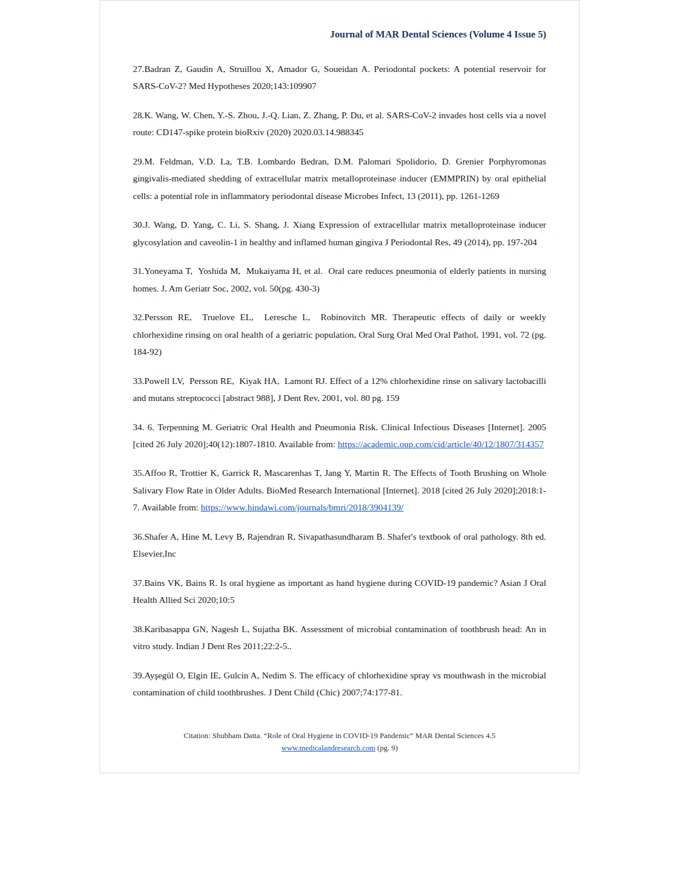Journal of MAR Dental Sciences (Volume 4 Issue 5)
27. Badran Z, Gaudin A, Struillou X, Amador G, Soueidan A. Periodontal pockets: A potential reservoir for SARS-CoV-2? Med Hypotheses 2020;143:109907
28. K. Wang, W. Chen, Y.-S. Zhou, J.-Q. Lian, Z. Zhang, P. Du, et al. SARS-CoV-2 invades host cells via a novel route: CD147-spike protein bioRxiv (2020) 2020.03.14.988345
29. M. Feldman, V.D. La, T.B. Lombardo Bedran, D.M. Palomari Spolidorio, D. Grenier Porphyromonas gingivalis-mediated shedding of extracellular matrix metalloproteinase inducer (EMMPRIN) by oral epithelial cells: a potential role in inflammatory periodontal disease Microbes Infect, 13 (2011), pp. 1261-1269
30. J. Wang, D. Yang, C. Li, S. Shang, J. Xiang Expression of extracellular matrix metalloproteinase inducer glycosylation and caveolin-1 in healthy and inflamed human gingiva J Periodontal Res, 49 (2014), pp. 197-204
31. Yoneyama T, Yoshida M, Mukaiyama H, et al. Oral care reduces pneumonia of elderly patients in nursing homes. J, Am Geriatr Soc, 2002, vol. 50(pg. 430-3)
32. Persson RE, Truelove EL, Leresche L, Robinovitch MR. Therapeutic effects of daily or weekly chlorhexidine rinsing on oral health of a geriatric population, Oral Surg Oral Med Oral Pathol, 1991, vol. 72 (pg. 184-92)
33. Powell LV, Persson RE, Kiyak HA, Lamont RJ. Effect of a 12% chlorhexidine rinse on salivary lactobacilli and mutans streptococci [abstract 988], J Dent Rev, 2001, vol. 80 pg. 159
34. 6. Terpenning M. Geriatric Oral Health and Pneumonia Risk. Clinical Infectious Diseases [Internet]. 2005 [cited 26 July 2020];40(12):1807-1810. Available from: https://academic.oup.com/cid/article/40/12/1807/314357
35. Affoo R, Trottier K, Garrick R, Mascarenhas T, Jang Y, Martin R. The Effects of Tooth Brushing on Whole Salivary Flow Rate in Older Adults. BioMed Research International [Internet]. 2018 [cited 26 July 2020];2018:1-7. Available from: https://www.hindawi.com/journals/bmri/2018/3904139/
36. Shafer A, Hine M, Levy B, Rajendran R, Sivapathasundharam B. Shafer's textbook of oral pathology. 8th ed. Elsevier,Inc
37. Bains VK, Bains R. Is oral hygiene as important as hand hygiene during COVID-19 pandemic? Asian J Oral Health Allied Sci 2020;10:5
38. Karibasappa GN, Nagesh L, Sujatha BK. Assessment of microbial contamination of toothbrush head: An in vitro study. Indian J Dent Res 2011;22:2-5..
39. Ayşegül O, Elgin IE, Gulcin A, Nedim S. The efficacy of chlorhexidine spray vs mouthwash in the microbial contamination of child toothbrushes. J Dent Child (Chic) 2007;74:177-81.
Citation: Shubham Datta. “Role of Oral Hygiene in COVID-19 Pandemic” MAR Dental Sciences 4.5
www.medicalandresearch.com (pg. 9)